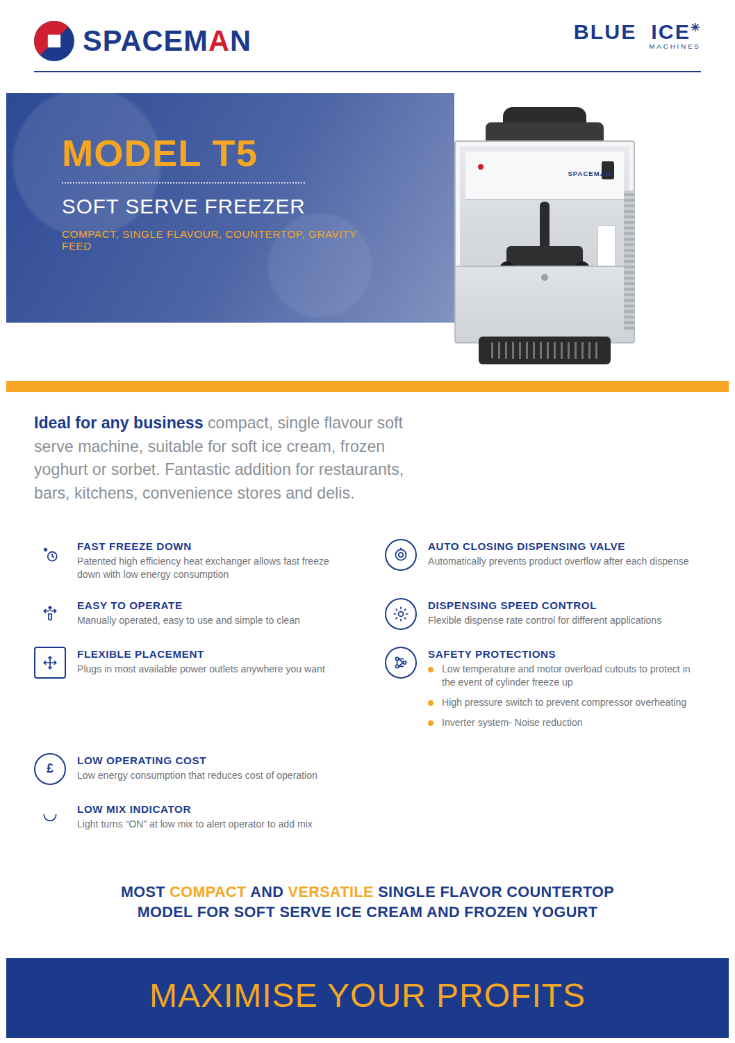SPACEMAN
BLUE ICE✳
MACHINES
MODEL T5
SOFT SERVE FREEZER
COMPACT, SINGLE FLAVOUR, COUNTERTOP, GRAVITY FEED
SPACEMAN
Ideal for any business compact, single flavour soft serve machine, suitable for soft ice cream, frozen yoghurt or sorbet. Fantastic addition for restaurants, bars, kitchens, convenience stores and delis.
Fast Freeze Down
Patented high efficiency heat exchanger allows fast freeze down with low energy consumption
Auto Closing Dispensing Valve
Automatically prevents product overflow after each dispense
Easy to Operate
Manually operated, easy to use and simple to clean
Dispensing Speed Control
Flexible dispense rate control for different applications
Flexible Placement
Plugs in most available power outlets anywhere you want
Safety Protections
Low temperature and motor overload cutouts to protect in the event of cylinder freeze up
High pressure switch to prevent compressor overheating
Inverter system- Noise reduction
£
Low Operating Cost
Low energy consumption that reduces cost of operation
spacer
spacer
Low Mix Indicator
Light turns “ON” at low mix to alert operator to add mix
MOST COMPACT AND VERSATILE SINGLE FLAVOR COUNTERTOP
MODEL FOR SOFT SERVE ICE CREAM AND FROZEN YOGURT
MAXIMISE YOUR PROFITS